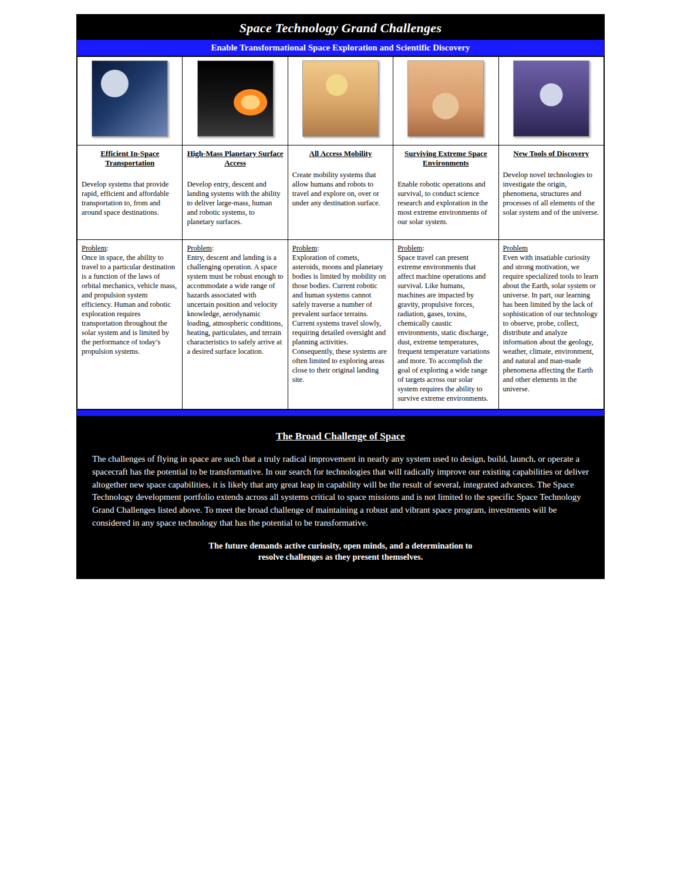Space Technology Grand Challenges
Enable Transformational Space Exploration and Scientific Discovery
| Efficient In-Space Transportation Develop systems that provide rapid, efficient and affordable transportation to, from and around space destinations. | High-Mass Planetary Surface Access Develop entry, descent and landing systems with the ability to deliver large-mass, human and robotic systems, to planetary surfaces. | All Access Mobility Create mobility systems that allow humans and robots to travel and explore on, over or under any destination surface. | Surviving Extreme Space Environments Enable robotic operations and survival, to conduct science research and exploration in the most extreme environments of our solar system. | New Tools of Discovery Develop novel technologies to investigate the origin, phenomena, structures and processes of all elements of the solar system and of the universe. |
| Problem : Once in space, the ability to travel to a particular destination is a function of the laws of orbital mechanics, vehicle mass, and propulsion system efficiency. Human and robotic exploration requires transportation throughout the solar system and is limited by the performance of today’s propulsion systems. | Problem : Entry, descent and landing is a challenging operation. A space system must be robust enough to accommodate a wide range of hazards associated with uncertain position and velocity knowledge, aerodynamic loading, atmospheric conditions, heating, particulates, and terrain characteristics to safely arrive at a desired surface location. | Problem : Exploration of comets, asteroids, moons and planetary bodies is limited by mobility on those bodies. Current robotic and human systems cannot safely traverse a number of prevalent surface terrains. Current systems travel slowly, requiring detailed oversight and planning activities. Consequently, these systems are often limited to exploring areas close to their original landing site. | Problem : Space travel can present extreme environments that affect machine operations and survival. Like humans, machines are impacted by gravity, propulsive forces, radiation, gases, toxins, chemically caustic environments, static discharge, dust, extreme temperatures, frequent temperature variations and more. To accomplish the goal of exploring a wide range of targets across our solar system requires the ability to survive extreme environments. | Problem Even with insatiable curiosity and strong motivation, we require specialized tools to learn about the Earth, solar system or universe. In part, our learning has been limited by the lack of sophistication of our technology to observe, probe, collect, distribute and analyze information about the geology, weather, climate, environment, and natural and man-made phenomena affecting the Earth and other elements in the universe. |
The Broad Challenge of Space
The challenges of flying in space are such that a truly radical improvement in nearly any system used to design, build, launch, or operate a spacecraft has the potential to be transformative. In our search for technologies that will radically improve our existing capabilities or deliver altogether new space capabilities, it is likely that any great leap in capability will be the result of several, integrated advances. The Space Technology development portfolio extends across all systems critical to space missions and is not limited to the specific Space Technology Grand Challenges listed above. To meet the broad challenge of maintaining a robust and vibrant space program, investments will be considered in any space technology that has the potential to be transformative.
The future demands active curiosity, open minds, and a determination to
resolve challenges as they present themselves.